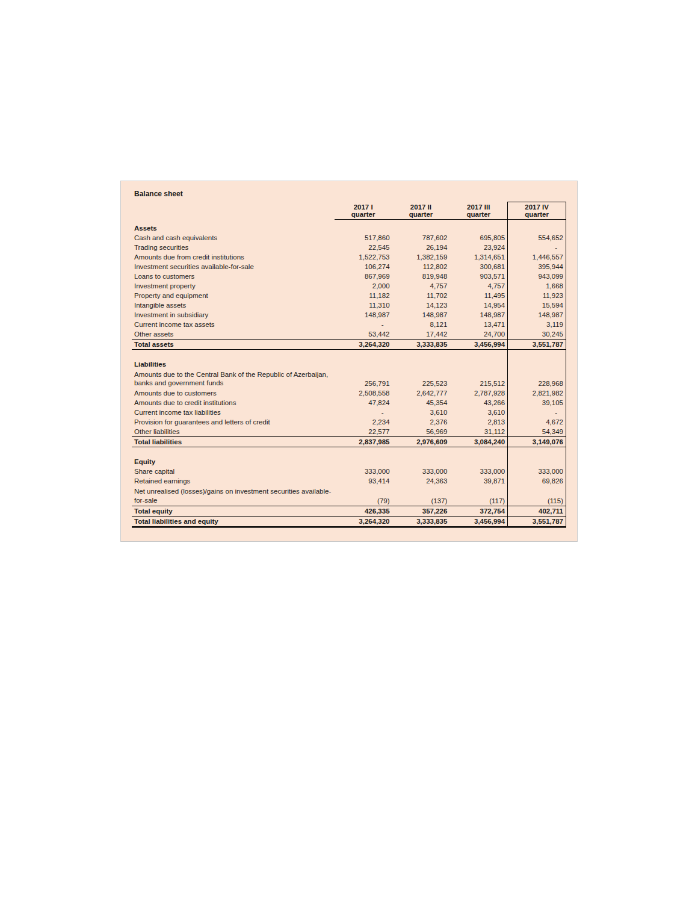Balance sheet
| | 2017 I quarter | 2017 II quarter | 2017 III quarter | 2017 IV quarter |
| --- | --- | --- | --- | --- |
| Assets | | | | |
| Cash and cash equivalents | 517,860 | 787,602 | 695,805 | 554,652 |
| Trading securities | 22,545 | 26,194 | 23,924 | - |
| Amounts due from credit institutions | 1,522,753 | 1,382,159 | 1,314,651 | 1,446,557 |
| Investment securities available-for-sale | 106,274 | 112,802 | 300,681 | 395,944 |
| Loans to customers | 867,969 | 819,948 | 903,571 | 943,099 |
| Investment property | 2,000 | 4,757 | 4,757 | 1,668 |
| Property and equipment | 11,182 | 11,702 | 11,495 | 11,923 |
| Intangible assets | 11,310 | 14,123 | 14,954 | 15,594 |
| Investment in subsidiary | 148,987 | 148,987 | 148,987 | 148,987 |
| Current income tax assets | - | 8,121 | 13,471 | 3,119 |
| Other assets | 53,442 | 17,442 | 24,700 | 30,245 |
| Total assets | 3,264,320 | 3,333,835 | 3,456,994 | 3,551,787 |
| Liabilities | | | | |
| Amounts due to the Central Bank of the Republic of Azerbaijan, banks and government funds | 256,791 | 225,523 | 215,512 | 228,968 |
| Amounts due to customers | 2,508,558 | 2,642,777 | 2,787,928 | 2,821,982 |
| Amounts due to credit institutions | 47,824 | 45,354 | 43,266 | 39,105 |
| Current income tax liabilities | - | 3,610 | 3,610 | - |
| Provision for guarantees and letters of credit | 2,234 | 2,376 | 2,813 | 4,672 |
| Other liabilities | 22,577 | 56,969 | 31,112 | 54,349 |
| Total liabilities | 2,837,985 | 2,976,609 | 3,084,240 | 3,149,076 |
| Equity | | | | |
| Share capital | 333,000 | 333,000 | 333,000 | 333,000 |
| Retained earnings | 93,414 | 24,363 | 39,871 | 69,826 |
| Net unrealised (losses)/gains on investment securities available-for-sale | (79) | (137) | (117) | (115) |
| Total equity | 426,335 | 357,226 | 372,754 | 402,711 |
| Total liabilities and equity | 3,264,320 | 3,333,835 | 3,456,994 | 3,551,787 |